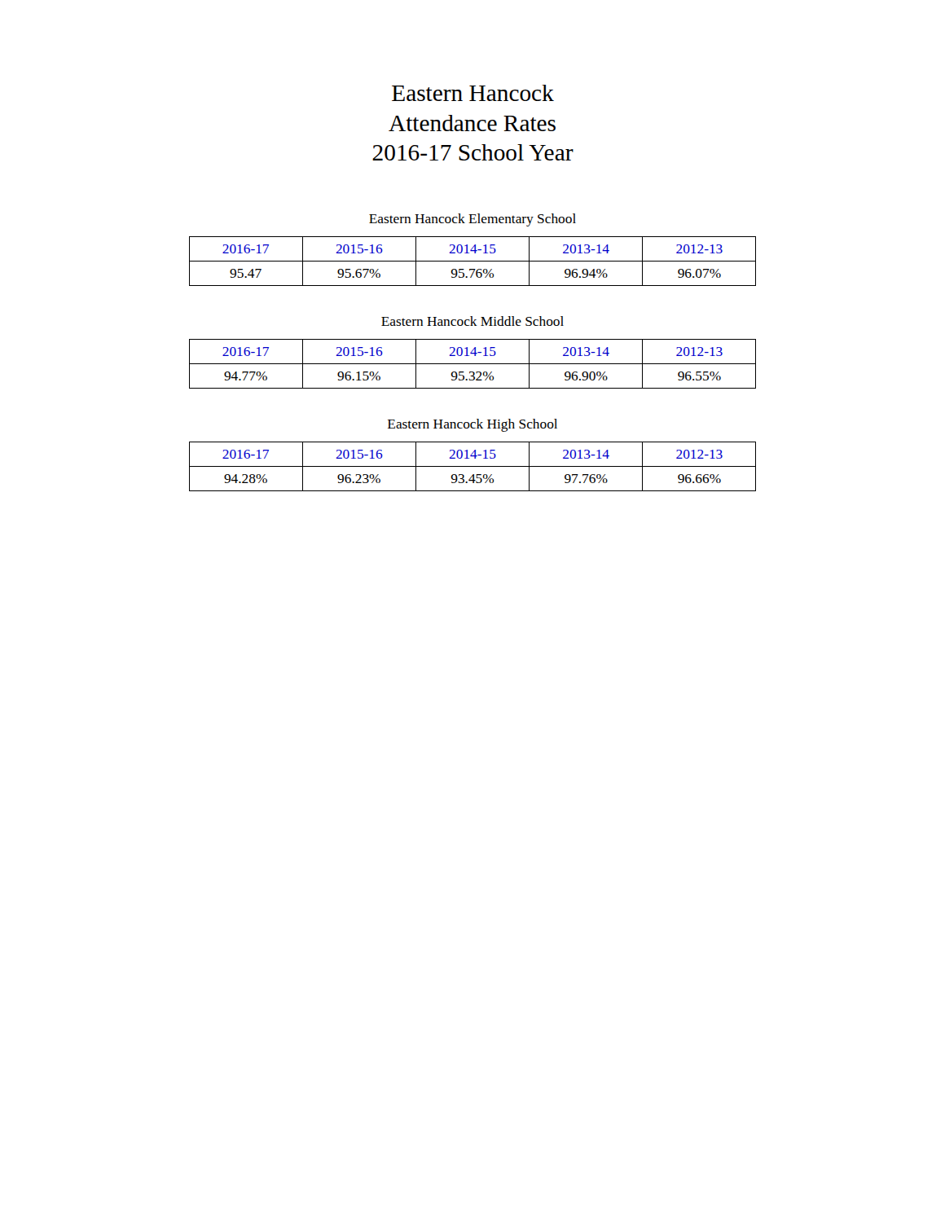Eastern Hancock
Attendance Rates
2016-17 School Year
Eastern Hancock Elementary School
| 2016-17 | 2015-16 | 2014-15 | 2013-14 | 2012-13 |
| --- | --- | --- | --- | --- |
| 95.47 | 95.67% | 95.76% | 96.94% | 96.07% |
Eastern Hancock Middle School
| 2016-17 | 2015-16 | 2014-15 | 2013-14 | 2012-13 |
| --- | --- | --- | --- | --- |
| 94.77% | 96.15% | 95.32% | 96.90% | 96.55% |
Eastern Hancock High School
| 2016-17 | 2015-16 | 2014-15 | 2013-14 | 2012-13 |
| --- | --- | --- | --- | --- |
| 94.28% | 96.23% | 93.45% | 97.76% | 96.66% |